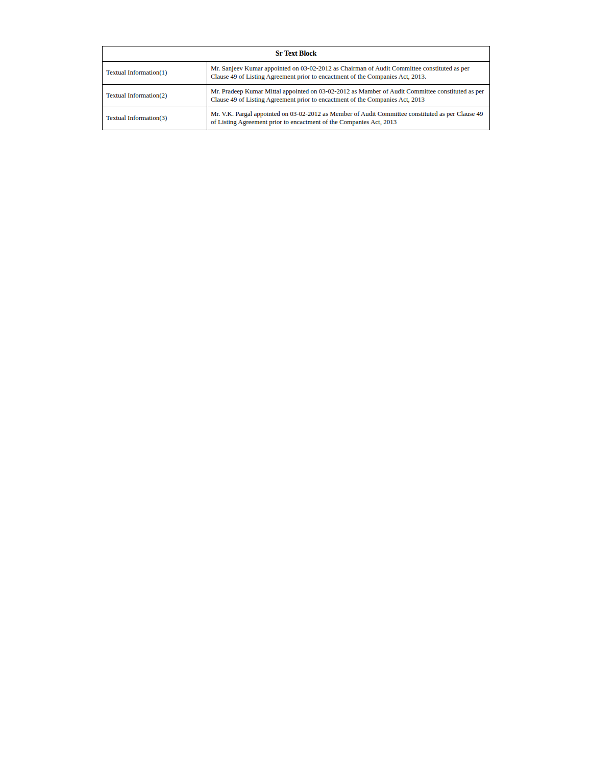Sr Text Block
| Textual Information(1) | Mr. Sanjeev Kumar appointed on 03-02-2012 as Chairman of Audit Committee constituted as per Clause 49 of Listing Agreement prior to encactment of the Companies Act, 2013. |
| Textual Information(2) | Mr. Pradeep Kumar Mittal appointed on 03-02-2012 as Mamber of Audit Committee constituted as per Clause 49 of Listing Agreement prior to encactment of the Companies Act, 2013 |
| Textual Information(3) | Mr. V.K. Pargal appointed on 03-02-2012 as Member of Audit Committee constituted as per Clause 49 of Listing Agreement prior to encactment of the Companies Act, 2013 |